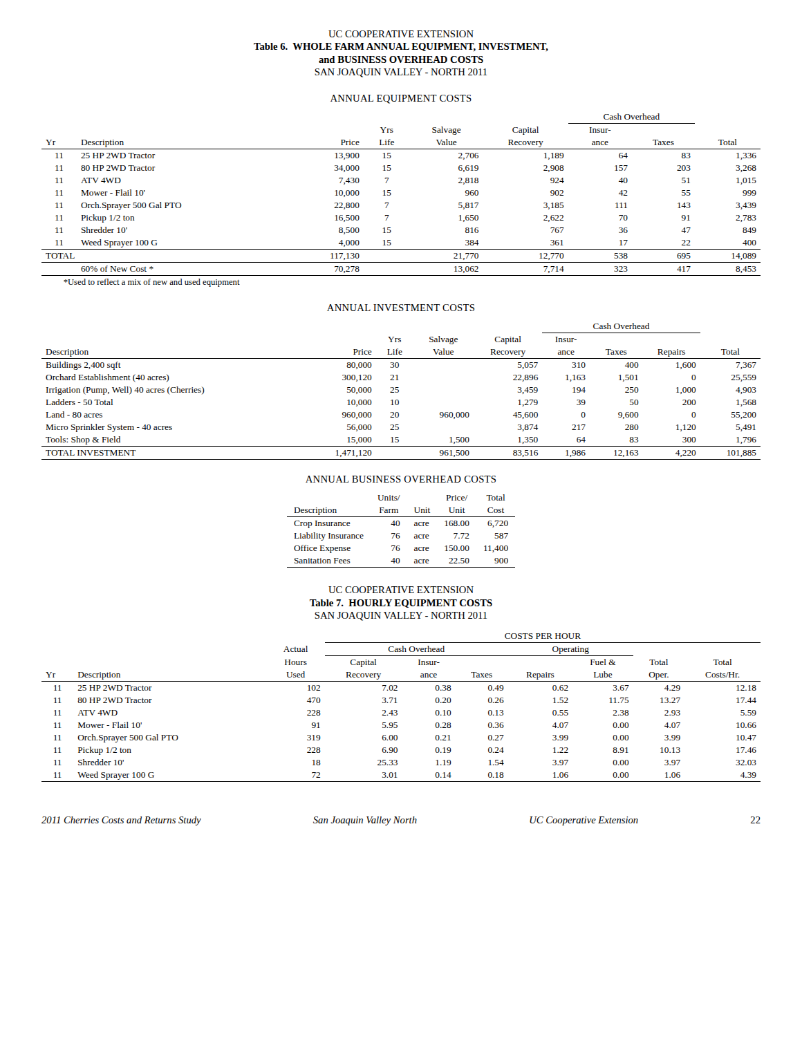UC COOPERATIVE EXTENSION
Table 6. WHOLE FARM ANNUAL EQUIPMENT, INVESTMENT,
and BUSINESS OVERHEAD COSTS
SAN JOAQUIN VALLEY - NORTH 2011
ANNUAL EQUIPMENT COSTS
| | Cash Overhead | |
| | Yrs | Salvage | Capital | Insur- | | |
| Yr | Description | Price | Life | Value | Recovery | ance | Taxes | Total |
| 11 | 25 HP 2WD Tractor | 13,900 | 15 | 2,706 | 1,189 | 64 | 83 | 1,336 |
| 11 | 80 HP 2WD Tractor | 34,000 | 15 | 6,619 | 2,908 | 157 | 203 | 3,268 |
| 11 | ATV 4WD | 7,430 | 7 | 2,818 | 924 | 40 | 51 | 1,015 |
| 11 | Mower - Flail 10' | 10,000 | 15 | 960 | 902 | 42 | 55 | 999 |
| 11 | Orch.Sprayer 500 Gal PTO | 22,800 | 7 | 5,817 | 3,185 | 111 | 143 | 3,439 |
| 11 | Pickup 1/2 ton | 16,500 | 7 | 1,650 | 2,622 | 70 | 91 | 2,783 |
| 11 | Shredder 10' | 8,500 | 15 | 816 | 767 | 36 | 47 | 849 |
| 11 | Weed Sprayer 100 G | 4,000 | 15 | 384 | 361 | 17 | 22 | 400 |
| TOTAL | 117,130 | | 21,770 | 12,770 | 538 | 695 | 14,089 |
| | 60% of New Cost * | 70,278 | | 13,062 | 7,714 | 323 | 417 | 8,453 |
*Used to reflect a mix of new and used equipment
ANNUAL INVESTMENT COSTS
| | Cash Overhead | |
| | Yrs | Salvage | Capital | Insur- | | | |
| Description | Price | Life | Value | Recovery | ance | Taxes | Repairs | Total |
| Buildings 2,400 sqft | 80,000 | 30 | | 5,057 | 310 | 400 | 1,600 | 7,367 |
| Orchard Establishment (40 acres) | 300,120 | 21 | | 22,896 | 1,163 | 1,501 | 0 | 25,559 |
| Irrigation (Pump, Well) 40 acres (Cherries) | 50,000 | 25 | | 3,459 | 194 | 250 | 1,000 | 4,903 |
| Ladders - 50 Total | 10,000 | 10 | | 1,279 | 39 | 50 | 200 | 1,568 |
| Land - 80 acres | 960,000 | 20 | 960,000 | 45,600 | 0 | 9,600 | 0 | 55,200 |
| Micro Sprinkler System - 40 acres | 56,000 | 25 | | 3,874 | 217 | 280 | 1,120 | 5,491 |
| Tools: Shop & Field | 15,000 | 15 | 1,500 | 1,350 | 64 | 83 | 300 | 1,796 |
| TOTAL INVESTMENT | 1,471,120 | | 961,500 | 83,516 | 1,986 | 12,163 | 4,220 | 101,885 |
ANNUAL BUSINESS OVERHEAD COSTS
| | Units/ | | Price/ | Total |
| Description | Farm | Unit | Unit | Cost |
| Crop Insurance | 40 | acre | 168.00 | 6,720 |
| Liability Insurance | 76 | acre | 7.72 | 587 |
| Office Expense | 76 | acre | 150.00 | 11,400 |
| Sanitation Fees | 40 | acre | 22.50 | 900 |
UC COOPERATIVE EXTENSION
Table 7. HOURLY EQUIPMENT COSTS
SAN JOAQUIN VALLEY - NORTH 2011
| | COSTS PER HOUR |
| | Actual | Cash Overhead | Operating | | |
| | Hours | Capital | Insur- | | | Fuel & | Total | Total |
| Yr | Description | Used | Recovery | ance | Taxes | Repairs | Lube | Oper. | Costs/Hr. |
| 11 | 25 HP 2WD Tractor | 102 | 7.02 | 0.38 | 0.49 | 0.62 | 3.67 | 4.29 | 12.18 |
| 11 | 80 HP 2WD Tractor | 470 | 3.71 | 0.20 | 0.26 | 1.52 | 11.75 | 13.27 | 17.44 |
| 11 | ATV 4WD | 228 | 2.43 | 0.10 | 0.13 | 0.55 | 2.38 | 2.93 | 5.59 |
| 11 | Mower - Flail 10' | 91 | 5.95 | 0.28 | 0.36 | 4.07 | 0.00 | 4.07 | 10.66 |
| 11 | Orch.Sprayer 500 Gal PTO | 319 | 6.00 | 0.21 | 0.27 | 3.99 | 0.00 | 3.99 | 10.47 |
| 11 | Pickup 1/2 ton | 228 | 6.90 | 0.19 | 0.24 | 1.22 | 8.91 | 10.13 | 17.46 |
| 11 | Shredder 10' | 18 | 25.33 | 1.19 | 1.54 | 3.97 | 0.00 | 3.97 | 32.03 |
| 11 | Weed Sprayer 100 G | 72 | 3.01 | 0.14 | 0.18 | 1.06 | 0.00 | 1.06 | 4.39 |
2011 Cherries Costs and Returns Study San Joaquin Valley North UC Cooperative Extension 22